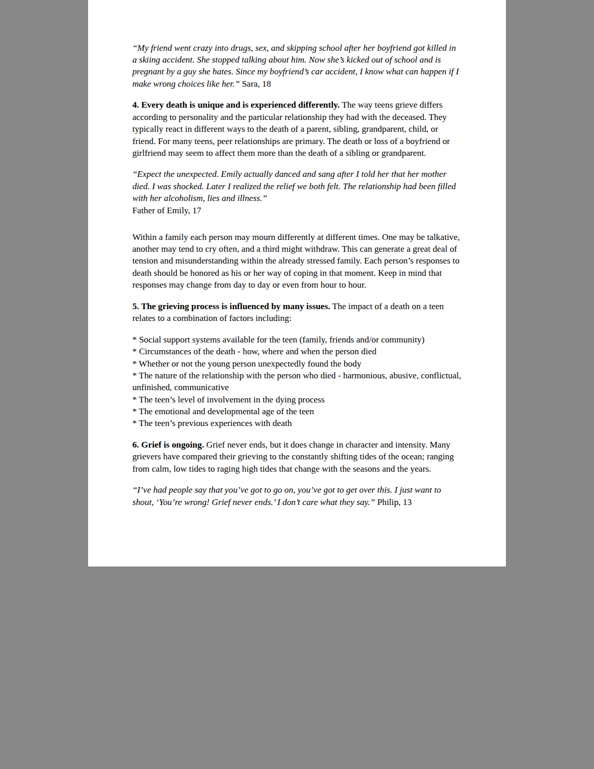“My friend went crazy into drugs, sex, and skipping school after her boyfriend got killed in a skiing accident. She stopped talking about him. Now she’s kicked out of school and is pregnant by a guy she hates. Since my boyfriend’s car accident, I know what can happen if I make wrong choices like her.” Sara, 18
4. Every death is unique and is experienced differently. The way teens grieve differs according to personality and the particular relationship they had with the deceased. They typically react in different ways to the death of a parent, sibling, grandparent, child, or friend. For many teens, peer relationships are primary. The death or loss of a boyfriend or girlfriend may seem to affect them more than the death of a sibling or grandparent.
“Expect the unexpected. Emily actually danced and sang after I told her that her mother died. I was shocked. Later I realized the relief we both felt. The relationship had been filled with her alcoholism, lies and illness.”
Father of Emily, 17
Within a family each person may mourn differently at different times. One may be talkative, another may tend to cry often, and a third might withdraw. This can generate a great deal of tension and misunderstanding within the already stressed family. Each person’s responses to death should be honored as his or her way of coping in that moment. Keep in mind that responses may change from day to day or even from hour to hour.
5. The grieving process is influenced by many issues. The impact of a death on a teen relates to a combination of factors including:
Social support systems available for the teen (family, friends and/or community)
Circumstances of the death - how, where and when the person died
Whether or not the young person unexpectedly found the body
The nature of the relationship with the person who died - harmonious, abusive, conflictual, unfinished, communicative
The teen’s level of involvement in the dying process
The emotional and developmental age of the teen
The teen’s previous experiences with death
6. Grief is ongoing. Grief never ends, but it does change in character and intensity. Many grievers have compared their grieving to the constantly shifting tides of the ocean; ranging from calm, low tides to raging high tides that change with the seasons and the years.
“I’ve had people say that you’ve got to go on, you’ve got to get over this. I just want to shout, ‘You’re wrong! Grief never ends.’ I don’t care what they say.” Philip, 13